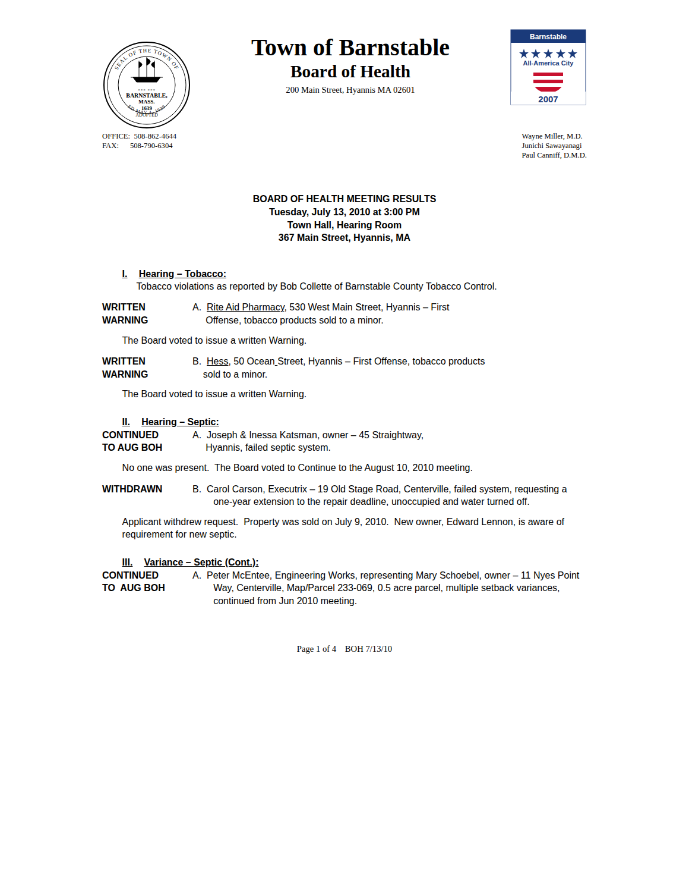SEAL OF THE TOWN OF ED MAY 4, 1639 *** *** BARNSTABLE, MASS. 1639 ADOPTED
Town of Barnstable
Board of Health
200 Main Street, Hyannis MA 02601
Barnstable All-America City 2007
OFFICE: 508-862-4644 FAX: 508-790-6304
Wayne Miller, M.D.
Junichi Sawayanagi
Paul Canniff, D.M.D.
BOARD OF HEALTH MEETING RESULTS
Tuesday, July 13, 2010 at 3:00 PM
Town Hall, Hearing Room
367 Main Street, Hyannis, MA
I. Hearing – Tobacco:
Tobacco violations as reported by Bob Collette of Barnstable County Tobacco Control.
WRITTEN
WARNING
A. Rite Aid Pharmacy, 530 West Main Street, Hyannis – First
Offense, tobacco products sold to a minor.
The Board voted to issue a written Warning.
WRITTEN
WARNING
B. Hess, 50 Ocean Street, Hyannis – First Offense, tobacco products
sold to a minor.
The Board voted to issue a written Warning.
II. Hearing – Septic:
CONTINUED
TO AUG BOH
A. Joseph & Inessa Katsman, owner – 45 Straightway,
Hyannis, failed septic system.
No one was present. The Board voted to Continue to the August 10, 2010 meeting.
WITHDRAWN
B. Carol Carson, Executrix – 19 Old Stage Road, Centerville, failed system, requesting a one-year extension to the repair deadline, unoccupied and water turned off.
Applicant withdrew request. Property was sold on July 9, 2010. New owner, Edward Lennon, is aware of requirement for new septic.
III. Variance – Septic (Cont.):
CONTINUED
TO AUG BOH
A. Peter McEntee, Engineering Works, representing Mary Schoebel, owner – 11 Nyes Point Way, Centerville, Map/Parcel 233-069, 0.5 acre parcel, multiple setback variances, continued from Jun 2010 meeting.
Page 1 of 4 BOH 7/13/10